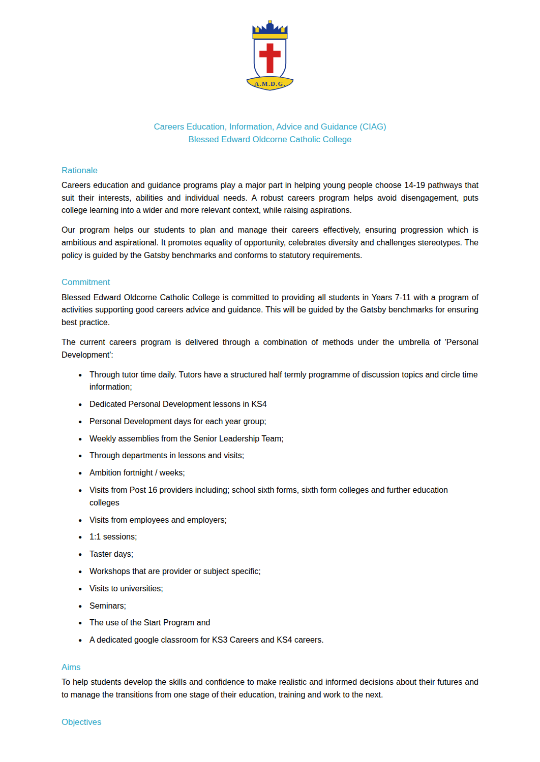A.M.D.G.
Careers Education, Information, Advice and Guidance (CIAG)
Blessed Edward Oldcorne Catholic College
Rationale
Careers education and guidance programs play a major part in helping young people choose 14-19 pathways that suit their interests, abilities and individual needs. A robust careers program helps avoid disengagement, puts college learning into a wider and more relevant context, while raising aspirations.
Our program helps our students to plan and manage their careers effectively, ensuring progression which is ambitious and aspirational. It promotes equality of opportunity, celebrates diversity and challenges stereotypes. The policy is guided by the Gatsby benchmarks and conforms to statutory requirements.
Commitment
Blessed Edward Oldcorne Catholic College is committed to providing all students in Years 7-11 with a program of activities supporting good careers advice and guidance. This will be guided by the Gatsby benchmarks for ensuring best practice.
The current careers program is delivered through a combination of methods under the umbrella of 'Personal Development':
Through tutor time daily. Tutors have a structured half termly programme of discussion topics and circle time information;
Dedicated Personal Development lessons in KS4
Personal Development days for each year group;
Weekly assemblies from the Senior Leadership Team;
Through departments in lessons and visits;
Ambition fortnight / weeks;
Visits from Post 16 providers including; school sixth forms, sixth form colleges and further education colleges
Visits from employees and employers;
1:1 sessions;
Taster days;
Workshops that are provider or subject specific;
Visits to universities;
Seminars;
The use of the Start Program and
A dedicated google classroom for KS3 Careers and KS4 careers.
Aims
To help students develop the skills and confidence to make realistic and informed decisions about their futures and to manage the transitions from one stage of their education, training and work to the next.
Objectives